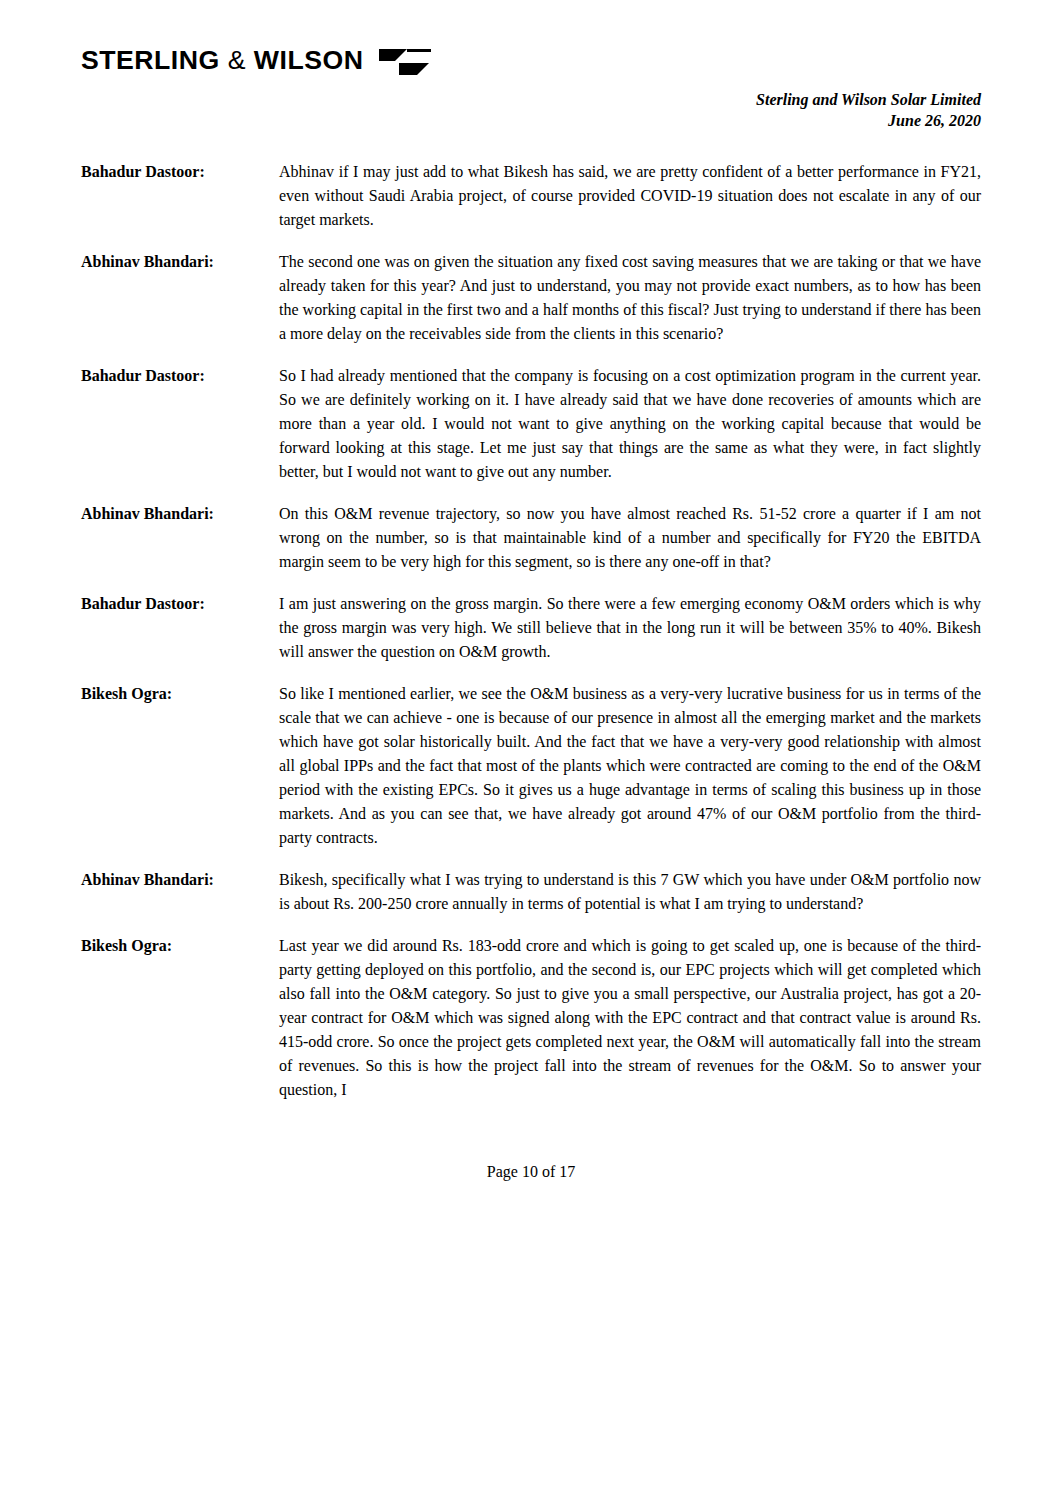STERLING & WILSON
Sterling and Wilson Solar Limited
June 26, 2020
| Bahadur Dastoor: | Abhinav if I may just add to what Bikesh has said, we are pretty confident of a better performance in FY21, even without Saudi Arabia project, of course provided COVID-19 situation does not escalate in any of our target markets. |
| Abhinav Bhandari: | The second one was on given the situation any fixed cost saving measures that we are taking or that we have already taken for this year? And just to understand, you may not provide exact numbers, as to how has been the working capital in the first two and a half months of this fiscal? Just trying to understand if there has been a more delay on the receivables side from the clients in this scenario? |
| Bahadur Dastoor: | So I had already mentioned that the company is focusing on a cost optimization program in the current year. So we are definitely working on it. I have already said that we have done recoveries of amounts which are more than a year old. I would not want to give anything on the working capital because that would be forward looking at this stage. Let me just say that things are the same as what they were, in fact slightly better, but I would not want to give out any number. |
| Abhinav Bhandari: | On this O&M revenue trajectory, so now you have almost reached Rs. 51-52 crore a quarter if I am not wrong on the number, so is that maintainable kind of a number and specifically for FY20 the EBITDA margin seem to be very high for this segment, so is there any one-off in that? |
| Bahadur Dastoor: | I am just answering on the gross margin. So there were a few emerging economy O&M orders which is why the gross margin was very high. We still believe that in the long run it will be between 35% to 40%. Bikesh will answer the question on O&M growth. |
| Bikesh Ogra: | So like I mentioned earlier, we see the O&M business as a very-very lucrative business for us in terms of the scale that we can achieve - one is because of our presence in almost all the emerging market and the markets which have got solar historically built. And the fact that we have a very-very good relationship with almost all global IPPs and the fact that most of the plants which were contracted are coming to the end of the O&M period with the existing EPCs. So it gives us a huge advantage in terms of scaling this business up in those markets. And as you can see that, we have already got around 47% of our O&M portfolio from the third-party contracts. |
| Abhinav Bhandari: | Bikesh, specifically what I was trying to understand is this 7 GW which you have under O&M portfolio now is about Rs. 200-250 crore annually in terms of potential is what I am trying to understand? |
| Bikesh Ogra: | Last year we did around Rs. 183-odd crore and which is going to get scaled up, one is because of the third-party getting deployed on this portfolio, and the second is, our EPC projects which will get completed which also fall into the O&M category. So just to give you a small perspective, our Australia project, has got a 20-year contract for O&M which was signed along with the EPC contract and that contract value is around Rs. 415-odd crore. So once the project gets completed next year, the O&M will automatically fall into the stream of revenues. So this is how the project fall into the stream of revenues for the O&M. So to answer your question, I |
Page 10 of 17